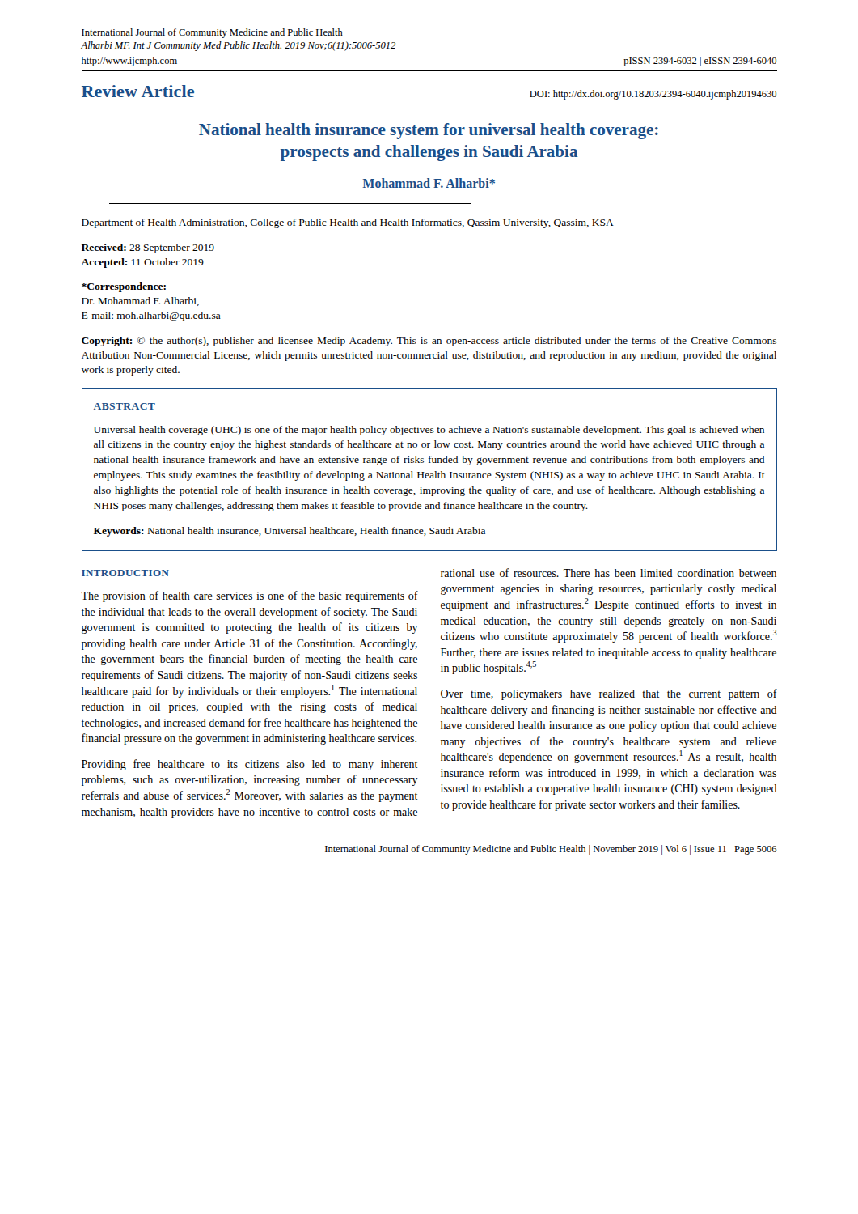International Journal of Community Medicine and Public Health
Alharbi MF. Int J Community Med Public Health. 2019 Nov;6(11):5006-5012
http://www.ijcmph.com
pISSN 2394-6032 | eISSN 2394-6040
Review Article
DOI: http://dx.doi.org/10.18203/2394-6040.ijcmph20194630
National health insurance system for universal health coverage:
prospects and challenges in Saudi Arabia
Mohammad F. Alharbi*
Department of Health Administration, College of Public Health and Health Informatics, Qassim University, Qassim, KSA
Received: 28 September 2019
Accepted: 11 October 2019
*Correspondence:
Dr. Mohammad F. Alharbi,
E-mail: moh.alharbi@qu.edu.sa
Copyright: © the author(s), publisher and licensee Medip Academy. This is an open-access article distributed under the terms of the Creative Commons Attribution Non-Commercial License, which permits unrestricted non-commercial use, distribution, and reproduction in any medium, provided the original work is properly cited.
ABSTRACT
Universal health coverage (UHC) is one of the major health policy objectives to achieve a Nation's sustainable development. This goal is achieved when all citizens in the country enjoy the highest standards of healthcare at no or low cost. Many countries around the world have achieved UHC through a national health insurance framework and have an extensive range of risks funded by government revenue and contributions from both employers and employees. This study examines the feasibility of developing a National Health Insurance System (NHIS) as a way to achieve UHC in Saudi Arabia. It also highlights the potential role of health insurance in health coverage, improving the quality of care, and use of healthcare. Although establishing a NHIS poses many challenges, addressing them makes it feasible to provide and finance healthcare in the country.
Keywords: National health insurance, Universal healthcare, Health finance, Saudi Arabia
INTRODUCTION
The provision of health care services is one of the basic requirements of the individual that leads to the overall development of society. The Saudi government is committed to protecting the health of its citizens by providing health care under Article 31 of the Constitution. Accordingly, the government bears the financial burden of meeting the health care requirements of Saudi citizens. The majority of non-Saudi citizens seeks healthcare paid for by individuals or their employers.1 The international reduction in oil prices, coupled with the rising costs of medical technologies, and increased demand for free healthcare has heightened the financial pressure on the government in administering healthcare services.
Providing free healthcare to its citizens also led to many inherent problems, such as over-utilization, increasing number of unnecessary referrals and abuse of services.2 Moreover, with salaries as the payment mechanism, health providers have no incentive to control costs or make rational use of resources. There has been limited coordination between government agencies in sharing resources, particularly costly medical equipment and infrastructures.2 Despite continued efforts to invest in medical education, the country still depends greately on non-Saudi citizens who constitute approximately 58 percent of health workforce.3 Further, there are issues related to inequitable access to quality healthcare in public hospitals.4,5
Over time, policymakers have realized that the current pattern of healthcare delivery and financing is neither sustainable nor effective and have considered health insurance as one policy option that could achieve many objectives of the country's healthcare system and relieve healthcare's dependence on government resources.1 As a result, health insurance reform was introduced in 1999, in which a declaration was issued to establish a cooperative health insurance (CHI) system designed to provide healthcare for private sector workers and their families.
International Journal of Community Medicine and Public Health | November 2019 | Vol 6 | Issue 11 Page 5006